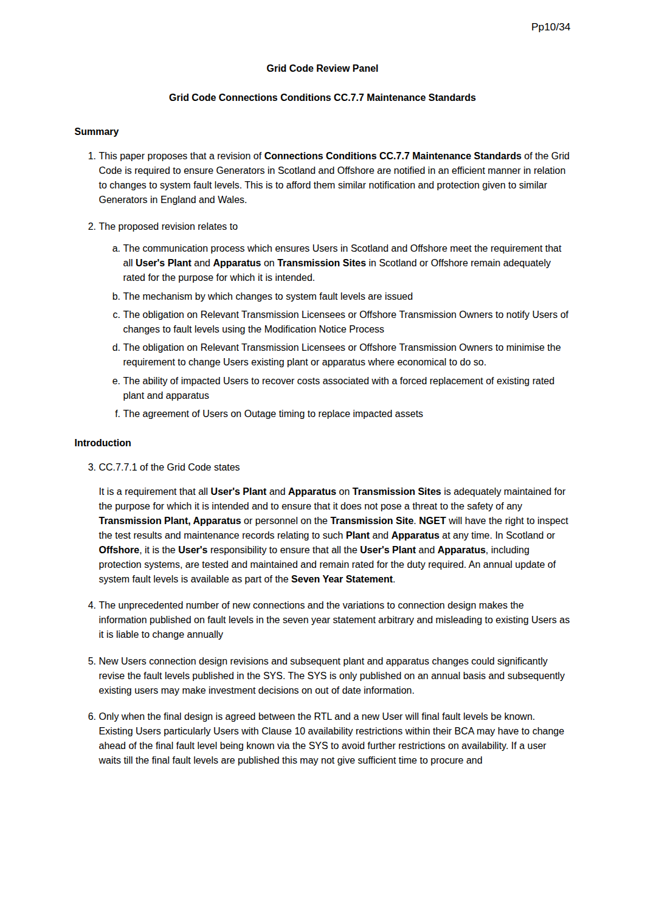Pp10/34
Grid Code Review Panel
Grid Code Connections Conditions CC.7.7 Maintenance Standards
Summary
This paper proposes that a revision of Connections Conditions CC.7.7 Maintenance Standards of the Grid Code is required to ensure Generators in Scotland and Offshore are notified in an efficient manner in relation to changes to system fault levels. This is to afford them similar notification and protection given to similar Generators in England and Wales.
The proposed revision relates to
The communication process which ensures Users in Scotland and Offshore meet the requirement that all User's Plant and Apparatus on Transmission Sites in Scotland or Offshore remain adequately rated for the purpose for which it is intended.
The mechanism by which changes to system fault levels are issued
The obligation on Relevant Transmission Licensees or Offshore Transmission Owners to notify Users of changes to fault levels using the Modification Notice Process
The obligation on Relevant Transmission Licensees or Offshore Transmission Owners to minimise the requirement to change Users existing plant or apparatus where economical to do so.
The ability of impacted Users to recover costs associated with a forced replacement of existing rated plant and apparatus
The agreement of Users on Outage timing to replace impacted assets
Introduction
CC.7.7.1 of the Grid Code states
It is a requirement that all User's Plant and Apparatus on Transmission Sites is adequately maintained for the purpose for which it is intended and to ensure that it does not pose a threat to the safety of any Transmission Plant, Apparatus or personnel on the Transmission Site. NGET will have the right to inspect the test results and maintenance records relating to such Plant and Apparatus at any time. In Scotland or Offshore, it is the User's responsibility to ensure that all the User's Plant and Apparatus, including protection systems, are tested and maintained and remain rated for the duty required. An annual update of system fault levels is available as part of the Seven Year Statement.
The unprecedented number of new connections and the variations to connection design makes the information published on fault levels in the seven year statement arbitrary and misleading to existing Users as it is liable to change annually
New Users connection design revisions and subsequent plant and apparatus changes could significantly revise the fault levels published in the SYS. The SYS is only published on an annual basis and subsequently existing users may make investment decisions on out of date information.
Only when the final design is agreed between the RTL and a new User will final fault levels be known. Existing Users particularly Users with Clause 10 availability restrictions within their BCA may have to change ahead of the final fault level being known via the SYS to avoid further restrictions on availability. If a user waits till the final fault levels are published this may not give sufficient time to procure and